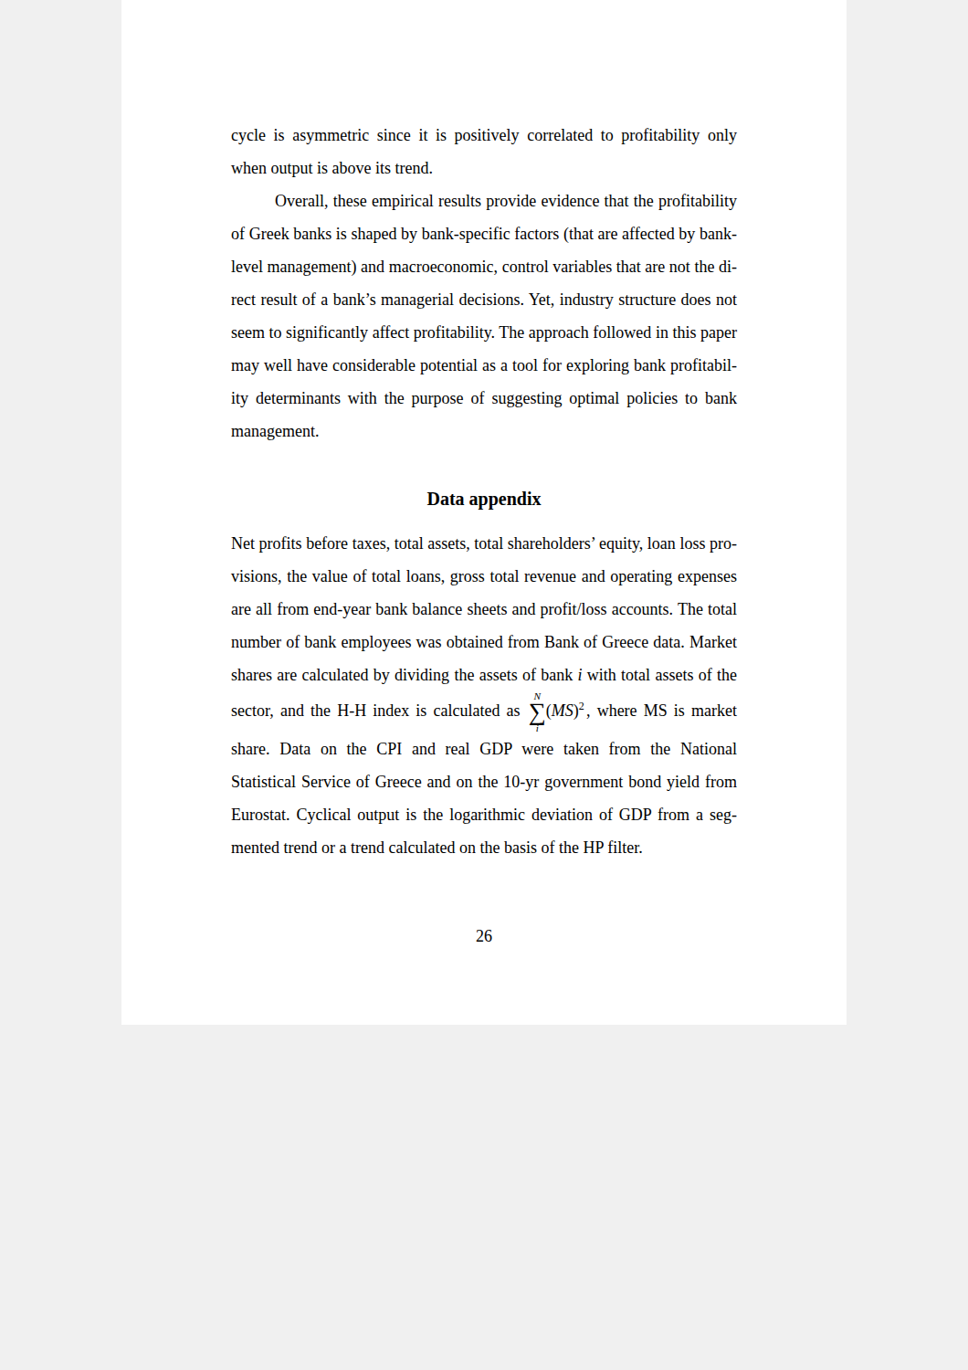cycle is asymmetric since it is positively correlated to profitability only when output is above its trend.
Overall, these empirical results provide evidence that the profitability of Greek banks is shaped by bank-specific factors (that are affected by bank-level management) and macroeconomic, control variables that are not the direct result of a bank’s managerial decisions. Yet, industry structure does not seem to significantly affect profitability. The approach followed in this paper may well have considerable potential as a tool for exploring bank profitability determinants with the purpose of suggesting optimal policies to bank management.
Data appendix
Net profits before taxes, total assets, total shareholders’ equity, loan loss provisions, the value of total loans, gross total revenue and operating expenses are all from end-year bank balance sheets and profit/loss accounts. The total number of bank employees was obtained from Bank of Greece data. Market shares are calculated by dividing the assets of bank i with total assets of the sector, and the H-H index is calculated as N∑i(MS) 2, where MS is market share. Data on the CPI and real GDP were taken from the National Statistical Service of Greece and on the 10-yr government bond yield from Eurostat. Cyclical output is the logarithmic deviation of GDP from a segmented trend or a trend calculated on the basis of the HP filter.
26